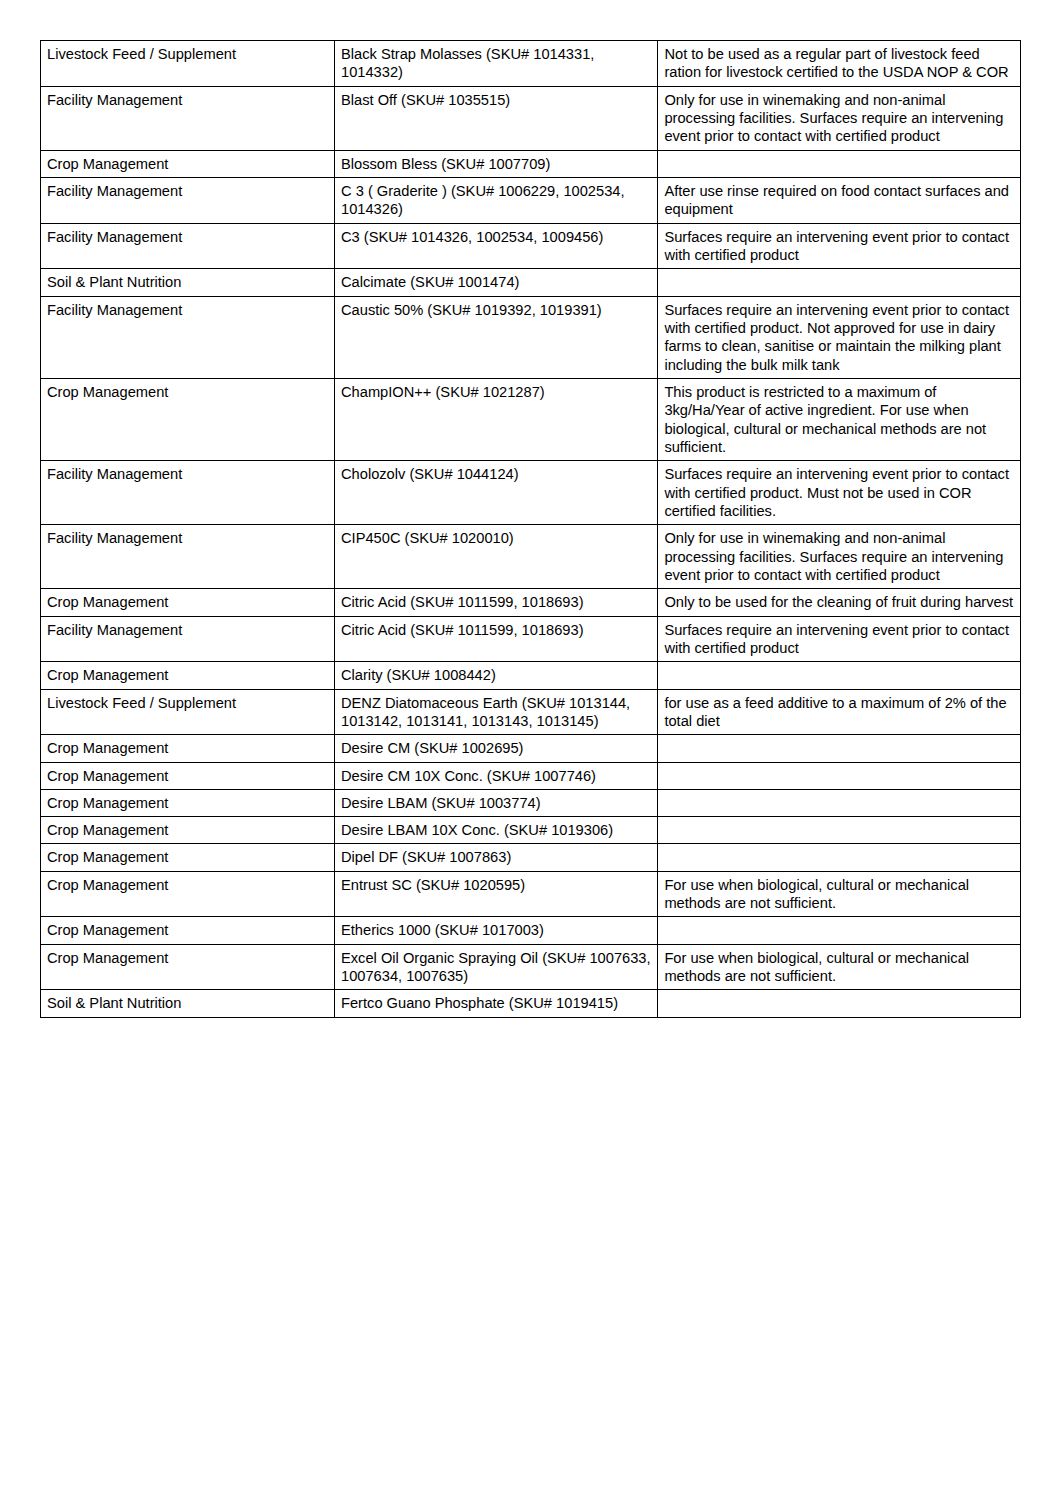| Livestock Feed / Supplement | Black Strap Molasses (SKU# 1014331, 1014332) | Not to be used as a regular part of livestock feed ration for livestock certified to the USDA NOP & COR |
| Facility Management | Blast Off (SKU# 1035515) | Only for use in winemaking and non-animal processing facilities. Surfaces require an intervening event prior to contact with certified product |
| Crop Management | Blossom Bless (SKU# 1007709) | |
| Facility Management | C 3 ( Graderite ) (SKU# 1006229, 1002534, 1014326) | After use rinse required on food contact surfaces and equipment |
| Facility Management | C3 (SKU# 1014326, 1002534, 1009456) | Surfaces require an intervening event prior to contact with certified product |
| Soil & Plant Nutrition | Calcimate (SKU# 1001474) | |
| Facility Management | Caustic 50% (SKU# 1019392, 1019391) | Surfaces require an intervening event prior to contact with certified product. Not approved for use in dairy farms to clean, sanitise or maintain the milking plant including the bulk milk tank |
| Crop Management | ChampION++ (SKU# 1021287) | This product is restricted to a maximum of 3kg/Ha/Year of active ingredient. For use when biological, cultural or mechanical methods are not sufficient. |
| Facility Management | Cholozolv (SKU# 1044124) | Surfaces require an intervening event prior to contact with certified product. Must not be used in COR certified facilities. |
| Facility Management | CIP450C (SKU# 1020010) | Only for use in winemaking and non-animal processing facilities. Surfaces require an intervening event prior to contact with certified product |
| Crop Management | Citric Acid (SKU# 1011599, 1018693) | Only to be used for the cleaning of fruit during harvest |
| Facility Management | Citric Acid (SKU# 1011599, 1018693) | Surfaces require an intervening event prior to contact with certified product |
| Crop Management | Clarity (SKU# 1008442) | |
| Livestock Feed / Supplement | DENZ Diatomaceous Earth (SKU# 1013144, 1013142, 1013141, 1013143, 1013145) | for use as a feed additive to a maximum of 2% of the total diet |
| Crop Management | Desire CM (SKU# 1002695) | |
| Crop Management | Desire CM 10X Conc. (SKU# 1007746) | |
| Crop Management | Desire LBAM (SKU# 1003774) | |
| Crop Management | Desire LBAM 10X Conc. (SKU# 1019306) | |
| Crop Management | Dipel DF (SKU# 1007863) | |
| Crop Management | Entrust SC (SKU# 1020595) | For use when biological, cultural or mechanical methods are not sufficient. |
| Crop Management | Etherics 1000 (SKU# 1017003) | |
| Crop Management | Excel Oil Organic Spraying Oil (SKU# 1007633, 1007634, 1007635) | For use when biological, cultural or mechanical methods are not sufficient. |
| Soil & Plant Nutrition | Fertco Guano Phosphate (SKU# 1019415) | |